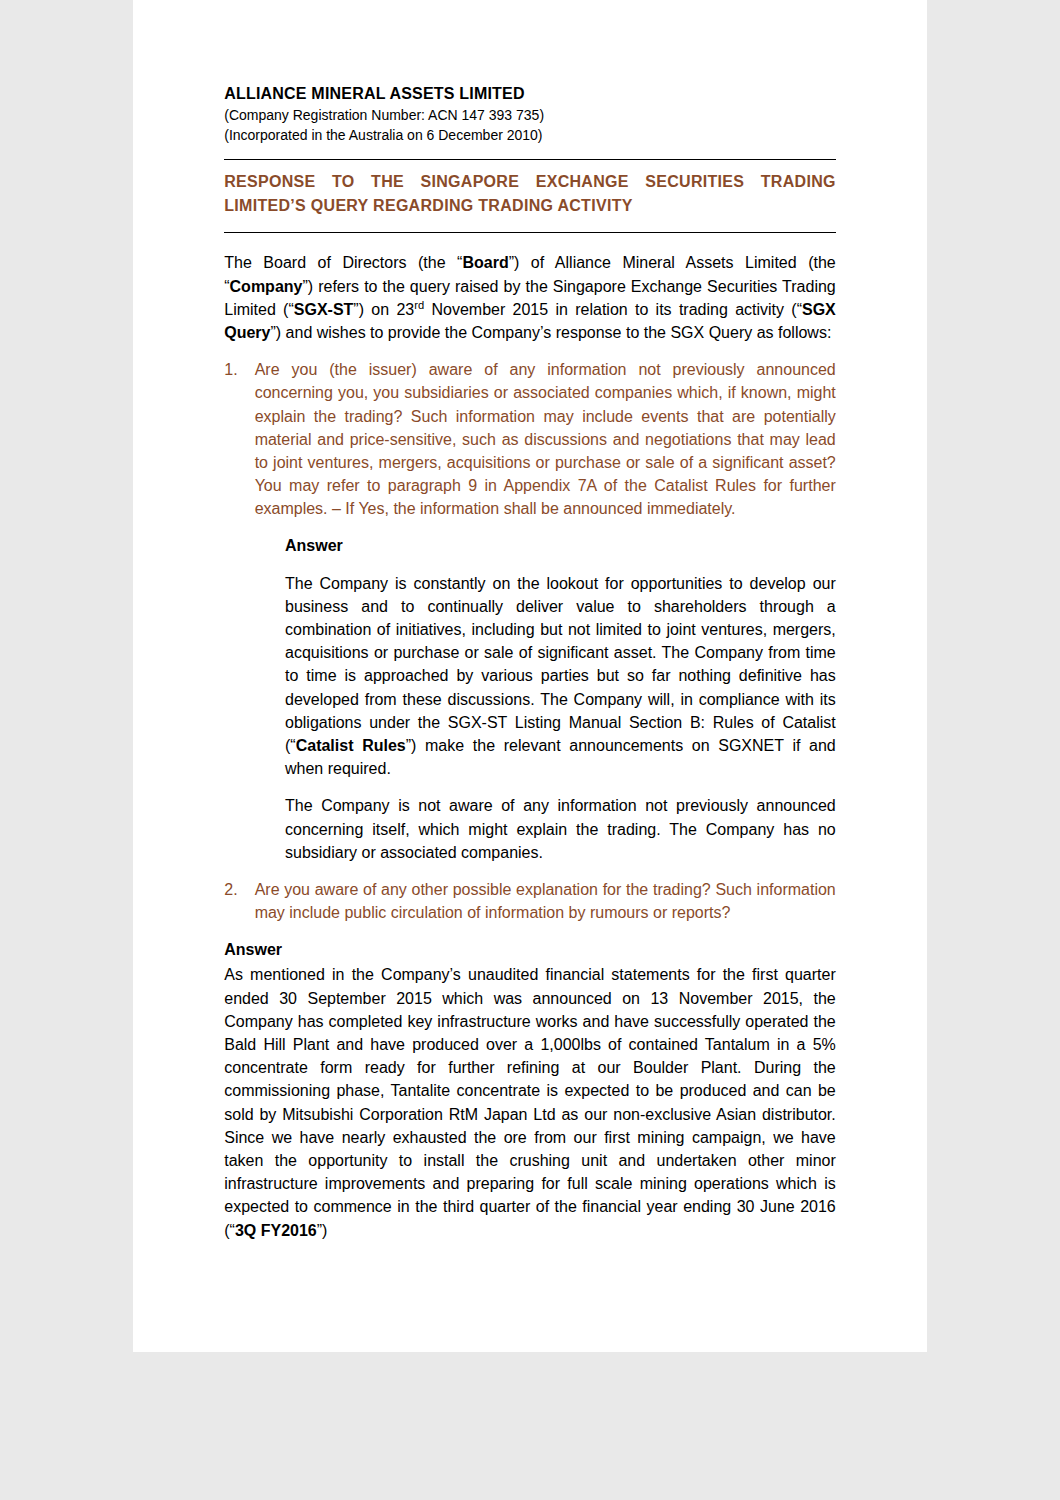ALLIANCE MINERAL ASSETS LIMITED
(Company Registration Number: ACN 147 393 735)
(Incorporated in the Australia on 6 December 2010)
Response to the Singapore Exchange Securities Trading Limited’s Query Regarding Trading Activity
The Board of Directors (the “Board”) of Alliance Mineral Assets Limited (the “Company”) refers to the query raised by the Singapore Exchange Securities Trading Limited (“SGX-ST”) on 23rd November 2015 in relation to its trading activity (“SGX Query”) and wishes to provide the Company’s response to the SGX Query as follows:
Are you (the issuer) aware of any information not previously announced concerning you, you subsidiaries or associated companies which, if known, might explain the trading? Such information may include events that are potentially material and price-sensitive, such as discussions and negotiations that may lead to joint ventures, mergers, acquisitions or purchase or sale of a significant asset? You may refer to paragraph 9 in Appendix 7A of the Catalist Rules for further examples. – If Yes, the information shall be announced immediately.
Answer
The Company is constantly on the lookout for opportunities to develop our business and to continually deliver value to shareholders through a combination of initiatives, including but not limited to joint ventures, mergers, acquisitions or purchase or sale of significant asset. The Company from time to time is approached by various parties but so far nothing definitive has developed from these discussions. The Company will, in compliance with its obligations under the SGX-ST Listing Manual Section B: Rules of Catalist (“Catalist Rules”) make the relevant announcements on SGXNET if and when required.
The Company is not aware of any information not previously announced concerning itself, which might explain the trading. The Company has no subsidiary or associated companies.
Are you aware of any other possible explanation for the trading? Such information may include public circulation of information by rumours or reports?
Answer
As mentioned in the Company’s unaudited financial statements for the first quarter ended 30 September 2015 which was announced on 13 November 2015, the Company has completed key infrastructure works and have successfully operated the Bald Hill Plant and have produced over a 1,000lbs of contained Tantalum in a 5% concentrate form ready for further refining at our Boulder Plant. During the commissioning phase, Tantalite concentrate is expected to be produced and can be sold by Mitsubishi Corporation RtM Japan Ltd as our non-exclusive Asian distributor. Since we have nearly exhausted the ore from our first mining campaign, we have taken the opportunity to install the crushing unit and undertaken other minor infrastructure improvements and preparing for full scale mining operations which is expected to commence in the third quarter of the financial year ending 30 June 2016 (“3Q FY2016”)